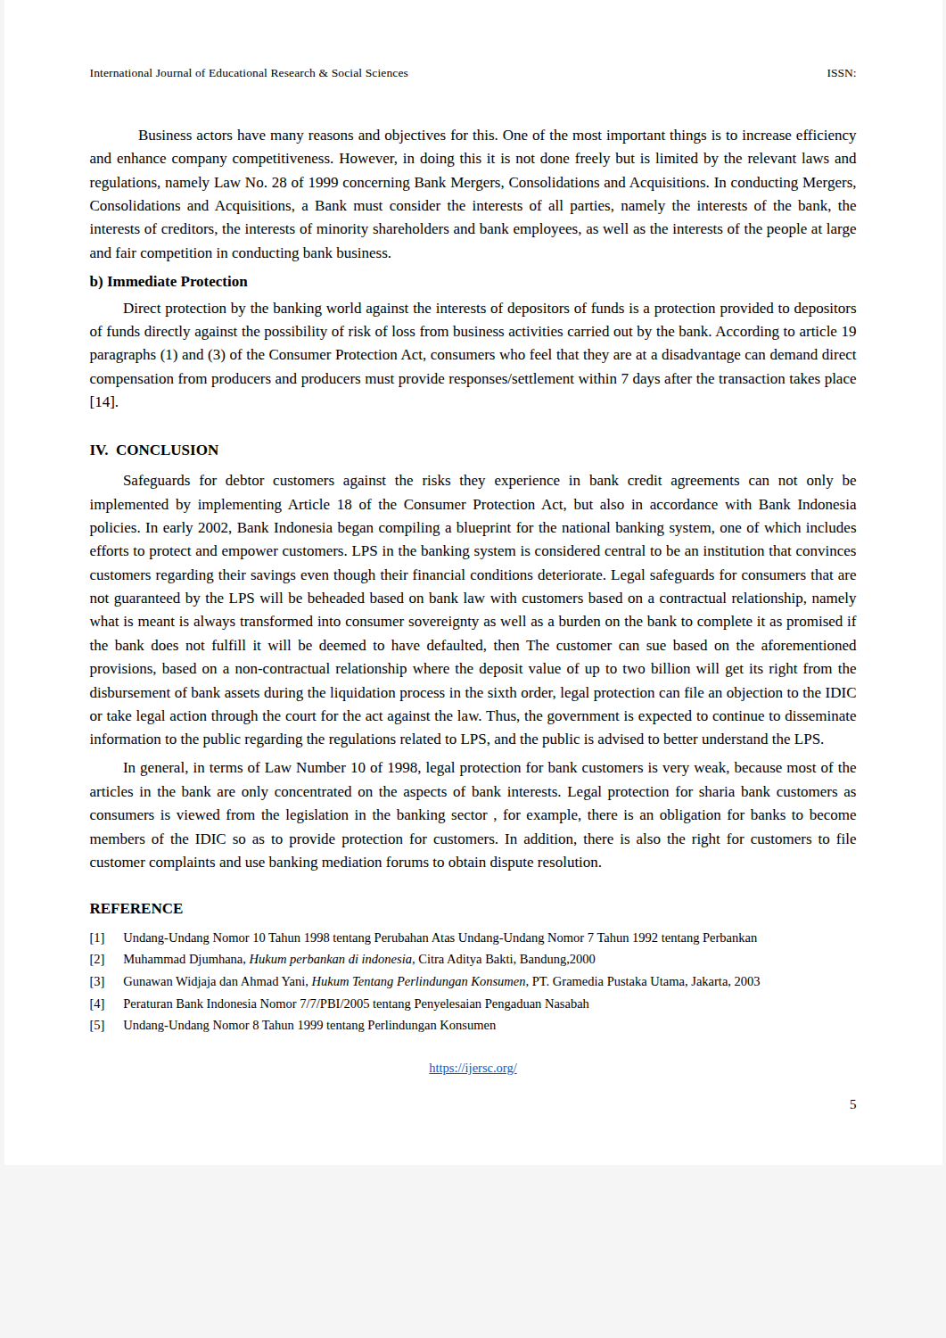International Journal of Educational Research & Social Sciences ISSN:
Business actors have many reasons and objectives for this. One of the most important things is to increase efficiency and enhance company competitiveness. However, in doing this it is not done freely but is limited by the relevant laws and regulations, namely Law No. 28 of 1999 concerning Bank Mergers, Consolidations and Acquisitions. In conducting Mergers, Consolidations and Acquisitions, a Bank must consider the interests of all parties, namely the interests of the bank, the interests of creditors, the interests of minority shareholders and bank employees, as well as the interests of the people at large and fair competition in conducting bank business.
b) Immediate Protection
Direct protection by the banking world against the interests of depositors of funds is a protection provided to depositors of funds directly against the possibility of risk of loss from business activities carried out by the bank. According to article 19 paragraphs (1) and (3) of the Consumer Protection Act, consumers who feel that they are at a disadvantage can demand direct compensation from producers and producers must provide responses/settlement within 7 days after the transaction takes place [14].
IV. CONCLUSION
Safeguards for debtor customers against the risks they experience in bank credit agreements can not only be implemented by implementing Article 18 of the Consumer Protection Act, but also in accordance with Bank Indonesia policies. In early 2002, Bank Indonesia began compiling a blueprint for the national banking system, one of which includes efforts to protect and empower customers. LPS in the banking system is considered central to be an institution that convinces customers regarding their savings even though their financial conditions deteriorate. Legal safeguards for consumers that are not guaranteed by the LPS will be beheaded based on bank law with customers based on a contractual relationship, namely what is meant is always transformed into consumer sovereignty as well as a burden on the bank to complete it as promised if the bank does not fulfill it will be deemed to have defaulted, then The customer can sue based on the aforementioned provisions, based on a non-contractual relationship where the deposit value of up to two billion will get its right from the disbursement of bank assets during the liquidation process in the sixth order, legal protection can file an objection to the IDIC or take legal action through the court for the act against the law. Thus, the government is expected to continue to disseminate information to the public regarding the regulations related to LPS, and the public is advised to better understand the LPS.
In general, in terms of Law Number 10 of 1998, legal protection for bank customers is very weak, because most of the articles in the bank are only concentrated on the aspects of bank interests. Legal protection for sharia bank customers as consumers is viewed from the legislation in the banking sector , for example, there is an obligation for banks to become members of the IDIC so as to provide protection for customers. In addition, there is also the right for customers to file customer complaints and use banking mediation forums to obtain dispute resolution.
REFERENCE
[1] Undang-Undang Nomor 10 Tahun 1998 tentang Perubahan Atas Undang-Undang Nomor 7 Tahun 1992 tentang Perbankan
[2] Muhammad Djumhana, Hukum perbankan di indonesia, Citra Aditya Bakti, Bandung,2000
[3] Gunawan Widjaja dan Ahmad Yani, Hukum Tentang Perlindungan Konsumen, PT. Gramedia Pustaka Utama, Jakarta, 2003
[4] Peraturan Bank Indonesia Nomor 7/7/PBI/2005 tentang Penyelesaian Pengaduan Nasabah
[5] Undang-Undang Nomor 8 Tahun 1999 tentang Perlindungan Konsumen
https://ijersc.org/
5